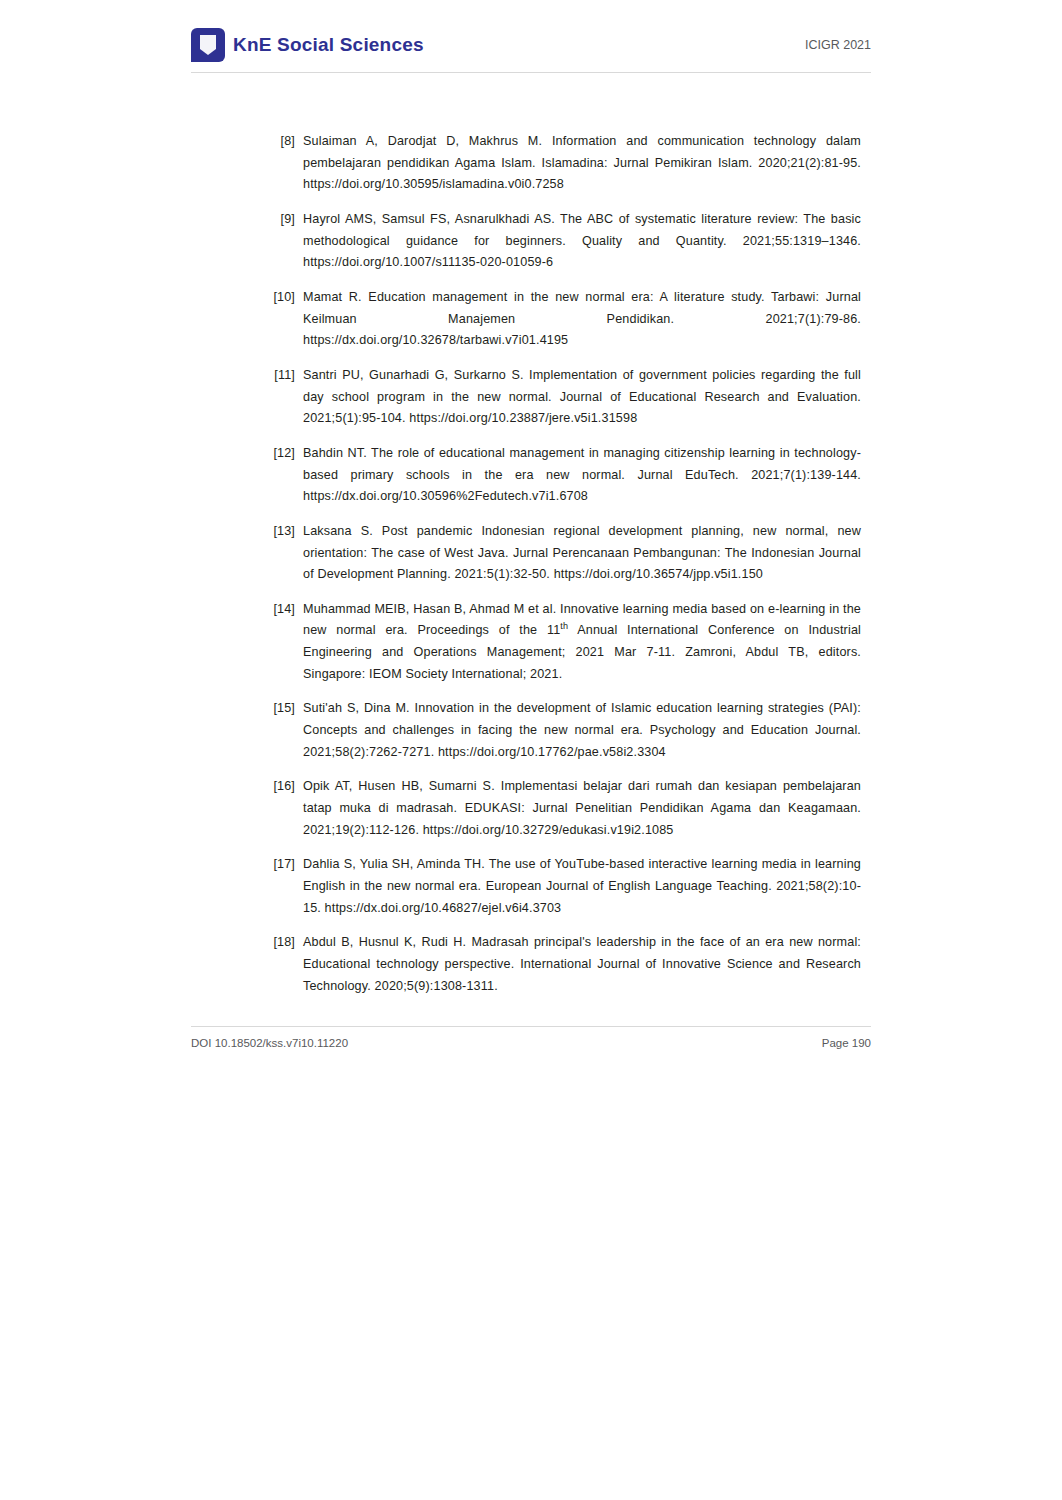KnE Social Sciences
ICIGR 2021
[8] Sulaiman A, Darodjat D, Makhrus M. Information and communication technology dalam pembelajaran pendidikan Agama Islam. Islamadina: Jurnal Pemikiran Islam. 2020;21(2):81-95. https://doi.org/10.30595/islamadina.v0i0.7258
[9] Hayrol AMS, Samsul FS, Asnarulkhadi AS. The ABC of systematic literature review: The basic methodological guidance for beginners. Quality and Quantity. 2021;55:1319–1346. https://doi.org/10.1007/s11135-020-01059-6
[10] Mamat R. Education management in the new normal era: A literature study. Tarbawi: Jurnal Keilmuan Manajemen Pendidikan. 2021;7(1):79-86. https://dx.doi.org/10.32678/tarbawi.v7i01.4195
[11] Santri PU, Gunarhadi G, Surkarno S. Implementation of government policies regarding the full day school program in the new normal. Journal of Educational Research and Evaluation. 2021;5(1):95-104. https://doi.org/10.23887/jere.v5i1.31598
[12] Bahdin NT. The role of educational management in managing citizenship learning in technology-based primary schools in the era new normal. Jurnal EduTech. 2021;7(1):139-144. https://dx.doi.org/10.30596%2Fedutech.v7i1.6708
[13] Laksana S. Post pandemic Indonesian regional development planning, new normal, new orientation: The case of West Java. Jurnal Perencanaan Pembangunan: The Indonesian Journal of Development Planning. 2021:5(1):32-50. https://doi.org/10.36574/jpp.v5i1.150
[14] Muhammad MEIB, Hasan B, Ahmad M et al. Innovative learning media based on e-learning in the new normal era. Proceedings of the 11th Annual International Conference on Industrial Engineering and Operations Management; 2021 Mar 7-11. Zamroni, Abdul TB, editors. Singapore: IEOM Society International; 2021.
[15] Suti'ah S, Dina M. Innovation in the development of Islamic education learning strategies (PAI): Concepts and challenges in facing the new normal era. Psychology and Education Journal. 2021;58(2):7262-7271. https://doi.org/10.17762/pae.v58i2.3304
[16] Opik AT, Husen HB, Sumarni S. Implementasi belajar dari rumah dan kesiapan pembelajaran tatap muka di madrasah. EDUKASI: Jurnal Penelitian Pendidikan Agama dan Keagamaan. 2021;19(2):112-126. https://doi.org/10.32729/edukasi.v19i2.1085
[17] Dahlia S, Yulia SH, Aminda TH. The use of YouTube-based interactive learning media in learning English in the new normal era. European Journal of English Language Teaching. 2021;58(2):10-15. https://dx.doi.org/10.46827/ejel.v6i4.3703
[18] Abdul B, Husnul K, Rudi H. Madrasah principal's leadership in the face of an era new normal: Educational technology perspective. International Journal of Innovative Science and Research Technology. 2020;5(9):1308-1311.
DOI 10.18502/kss.v7i10.11220
Page 190